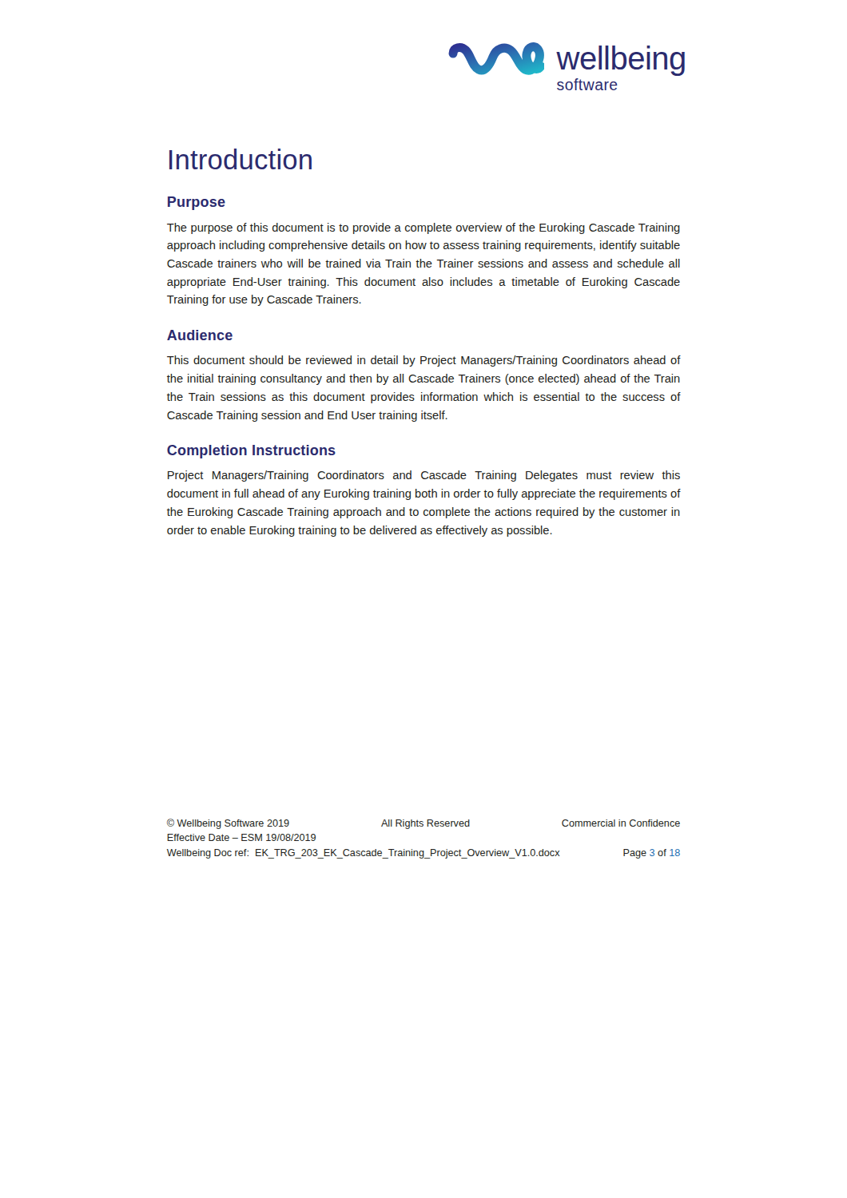wellbeing
software
Introduction
Purpose
The purpose of this document is to provide a complete overview of the Euroking Cascade Training approach including comprehensive details on how to assess training requirements, identify suitable Cascade trainers who will be trained via Train the Trainer sessions and assess and schedule all appropriate End-User training. This document also includes a timetable of Euroking Cascade Training for use by Cascade Trainers.
Audience
This document should be reviewed in detail by Project Managers/Training Coordinators ahead of the initial training consultancy and then by all Cascade Trainers (once elected) ahead of the Train the Train sessions as this document provides information which is essential to the success of Cascade Training session and End User training itself.
Completion Instructions
Project Managers/Training Coordinators and Cascade Training Delegates must review this document in full ahead of any Euroking training both in order to fully appreciate the requirements of the Euroking Cascade Training approach and to complete the actions required by the customer in order to enable Euroking training to be delivered as effectively as possible.
© Wellbeing Software 2019
All Rights Reserved
Commercial in Confidence
Effective Date – ESM 19/08/2019
Wellbeing Doc ref: EK_TRG_203_EK_Cascade_Training_Project_Overview_V1.0.docx
Page 3 of 18